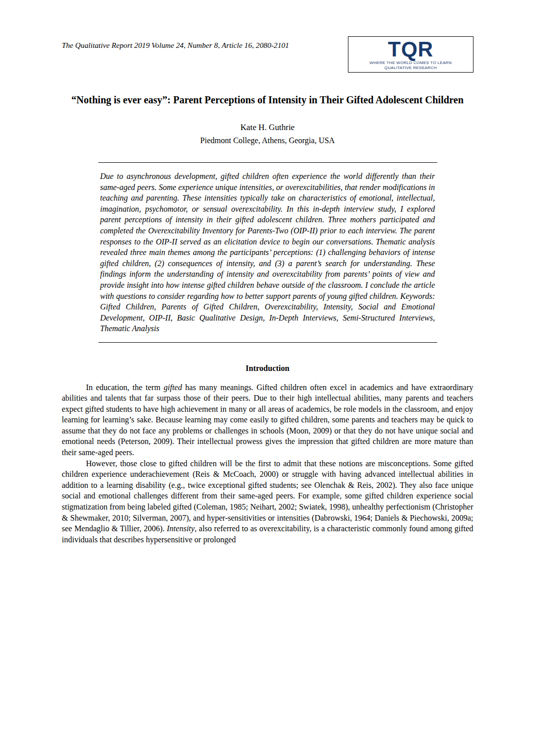The Qualitative Report 2019 Volume 24, Number 8, Article 16, 2080-2101
TQR
Where the world comes to learn
qualitative research
“Nothing is ever easy”: Parent Perceptions of Intensity in Their Gifted Adolescent Children
Kate H. Guthrie
Piedmont College, Athens, Georgia, USA
Due to asynchronous development, gifted children often experience the world differently than their same-aged peers. Some experience unique intensities, or overexcitabilities, that render modifications in teaching and parenting. These intensities typically take on characteristics of emotional, intellectual, imagination, psychomotor, or sensual overexcitability. In this in-depth interview study, I explored parent perceptions of intensity in their gifted adolescent children. Three mothers participated and completed the Overexcitability Inventory for Parents-Two (OIP-II) prior to each interview. The parent responses to the OIP-II served as an elicitation device to begin our conversations. Thematic analysis revealed three main themes among the participants’ perceptions: (1) challenging behaviors of intense gifted children, (2) consequences of intensity, and (3) a parent’s search for understanding. These findings inform the understanding of intensity and overexcitability from parents’ points of view and provide insight into how intense gifted children behave outside of the classroom. I conclude the article with questions to consider regarding how to better support parents of young gifted children. Keywords: Gifted Children, Parents of Gifted Children, Overexcitability, Intensity, Social and Emotional Development, OIP-II, Basic Qualitative Design, In-Depth Interviews, Semi-Structured Interviews, Thematic Analysis
Introduction
In education, the term gifted has many meanings. Gifted children often excel in academics and have extraordinary abilities and talents that far surpass those of their peers. Due to their high intellectual abilities, many parents and teachers expect gifted students to have high achievement in many or all areas of academics, be role models in the classroom, and enjoy learning for learning’s sake. Because learning may come easily to gifted children, some parents and teachers may be quick to assume that they do not face any problems or challenges in schools (Moon, 2009) or that they do not have unique social and emotional needs (Peterson, 2009). Their intellectual prowess gives the impression that gifted children are more mature than their same-aged peers.
However, those close to gifted children will be the first to admit that these notions are misconceptions. Some gifted children experience underachievement (Reis & McCoach, 2000) or struggle with having advanced intellectual abilities in addition to a learning disability (e.g., twice exceptional gifted students; see Olenchak & Reis, 2002). They also face unique social and emotional challenges different from their same-aged peers. For example, some gifted children experience social stigmatization from being labeled gifted (Coleman, 1985; Neihart, 2002; Swiatek, 1998), unhealthy perfectionism (Christopher & Shewmaker, 2010; Silverman, 2007), and hyper-sensitivities or intensities (Dabrowski, 1964; Daniels & Piechowski, 2009a; see Mendaglio & Tillier, 2006). Intensity, also referred to as overexcitability, is a characteristic commonly found among gifted individuals that describes hypersensitive or prolonged